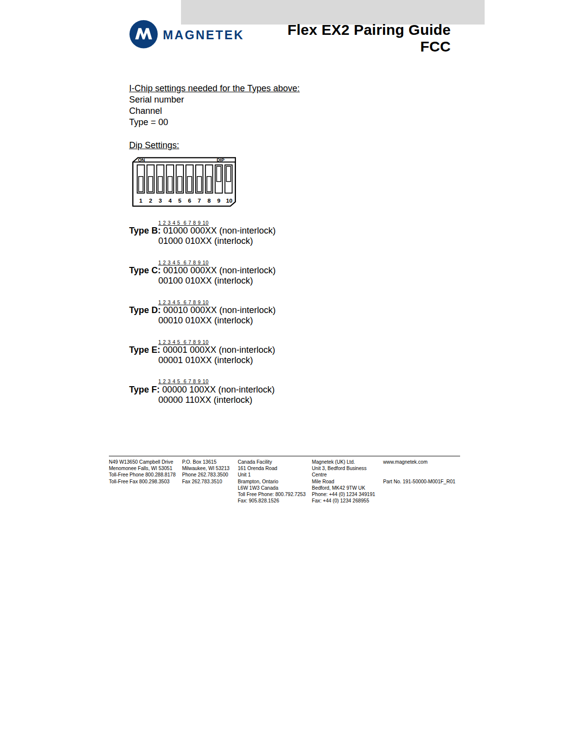MAGNETEK
Flex EX2 Pairing Guide
FCC
I-Chip settings needed for the Types above:
Serial number
Channel
Type = 00
Dip Settings:
ON DIP 1 2 3 4 5 6 7 8 9 10
1 2 3 4 5 6 7 8 9 10
Type B: 01000 000XX (non-interlock)
01000 010XX (interlock)
1 2 3 4 5 6 7 8 9 10
Type C: 00100 000XX (non-interlock)
00100 010XX (interlock)
1 2 3 4 5 6 7 8 9 10
Type D: 00010 000XX (non-interlock)
00010 010XX (interlock)
1 2 3 4 5 6 7 8 9 10
Type E: 00001 000XX (non-interlock)
00001 010XX (interlock)
1 2 3 4 5 6 7 8 9 10
Type F: 00000 100XX (non-interlock)
00000 110XX (interlock)
| N49 W13650 Campbell Drive | P.O. Box 13615 | Canada Facility | Magnetek (UK) Ltd. | www.magnetek.com |
| Menomonee Falls, WI 53051 | Milwaukee, WI 53213 | 161 Orenda Road | Unit 3, Bedford Business | |
| Toll-Free Phone 800.288.8178 | Phone 262.783.3500 | Unit 1 | Centre | |
| Toll-Free Fax 800.298.3503 | Fax 262.783.3510 | Brampton, Ontario | Mile Road | Part No. 191-50000-M001F_R01 |
| | | L6W 1W3 Canada | Bedford, MK42 9TW UK | |
| | | Toll Free Phone: 800.792.7253 | Phone: +44 (0) 1234 349191 | |
| | | Fax: 905.828.1526 | Fax: +44 (0) 1234 268955 | |